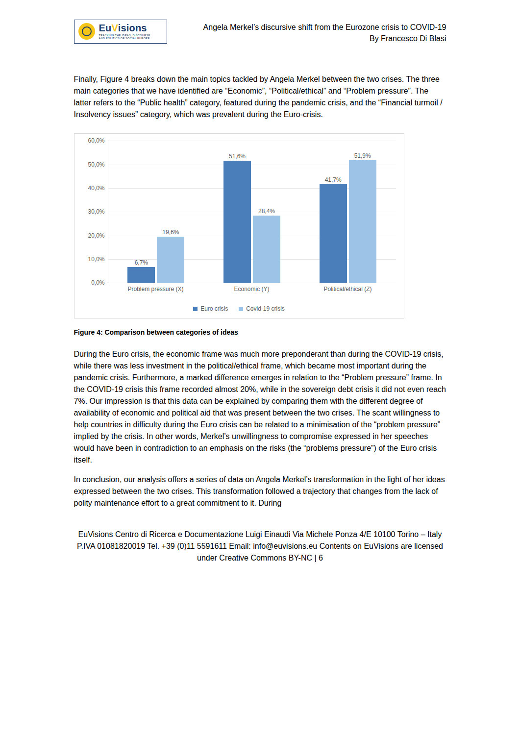EuVisions
Tracking the ideas, discourse
and politics of social Europe
Angela Merkel’s discursive shift from the Eurozone crisis to COVID-19
By Francesco Di Blasi
Finally, Figure 4 breaks down the main topics tackled by Angela Merkel between the two crises. The three main categories that we have identified are “Economic”, “Political/ethical” and “Problem pressure”. The latter refers to the “Public health” category, featured during the pandemic crisis, and the “Financial turmoil / Insolvency issues” category, which was prevalent during the Euro-crisis.
60,0%
50,0%
40,0%
30,0%
20,0%
10,0%
0,0%
6,7%
19,6%
51,6%
28,4%
41,7%
51,9%
Problem pressure (X) Economic (Y) Political/ethical (Z)
Euro crisis
Covid-19 crisis
Figure 4: Comparison between categories of ideas
During the Euro crisis, the economic frame was much more preponderant than during the COVID-19 crisis, while there was less investment in the political/ethical frame, which became most important during the pandemic crisis. Furthermore, a marked difference emerges in relation to the “Problem pressure” frame. In the COVID-19 crisis this frame recorded almost 20%, while in the sovereign debt crisis it did not even reach 7%. Our impression is that this data can be explained by comparing them with the different degree of availability of economic and political aid that was present between the two crises. The scant willingness to help countries in difficulty during the Euro crisis can be related to a minimisation of the “problem pressure” implied by the crisis. In other words, Merkel’s unwillingness to compromise expressed in her speeches would have been in contradiction to an emphasis on the risks (the “problems pressure”) of the Euro crisis itself.
In conclusion, our analysis offers a series of data on Angela Merkel’s transformation in the light of her ideas expressed between the two crises. This transformation followed a trajectory that changes from the lack of polity maintenance effort to a great commitment to it. During
EuVisions Centro di Ricerca e Documentazione Luigi Einaudi Via Michele Ponza 4/E 10100 Torino – Italy P.IVA 01081820019 Tel. +39 (0)11 5591611 Email: info@euvisions.eu Contents on EuVisions are licensed under Creative Commons BY-NC | 6